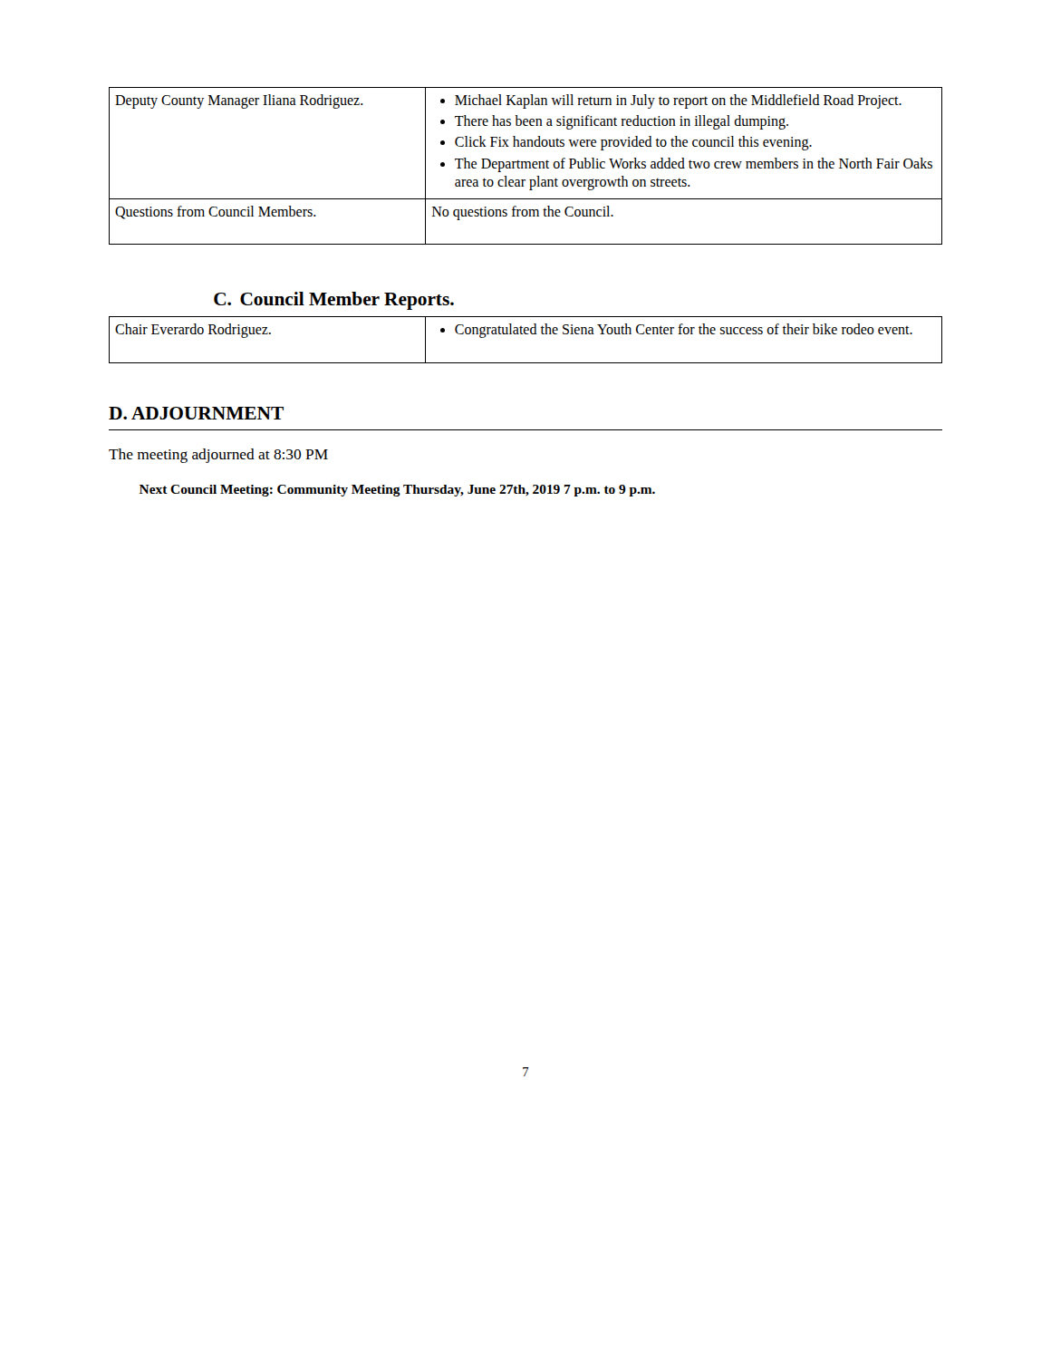| Deputy County Manager Iliana Rodriguez. | Michael Kaplan will return in July to report on the Middlefield Road Project. There has been a significant reduction in illegal dumping. Click Fix handouts were provided to the council this evening. The Department of Public Works added two crew members in the North Fair Oaks area to clear plant overgrowth on streets. |
| Questions from Council Members. | No questions from the Council. |
C. Council Member Reports.
| Chair Everardo Rodriguez. | Congratulated the Siena Youth Center for the success of their bike rodeo event. |
D. ADJOURNMENT
The meeting adjourned at 8:30 PM
Next Council Meeting: Community Meeting Thursday, June 27th, 2019 7 p.m. to 9 p.m.
7